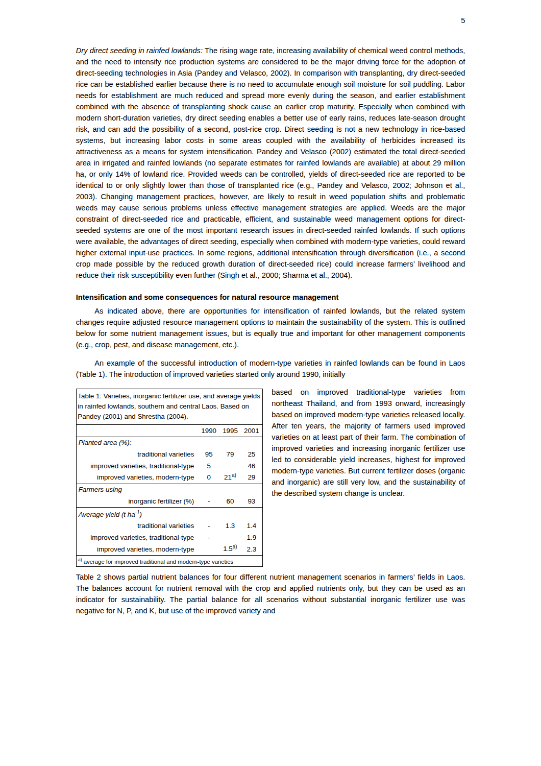5
Dry direct seeding in rainfed lowlands: The rising wage rate, increasing availability of chemical weed control methods, and the need to intensify rice production systems are considered to be the major driving force for the adoption of direct-seeding technologies in Asia (Pandey and Velasco, 2002). In comparison with transplanting, dry direct-seeded rice can be established earlier because there is no need to accumulate enough soil moisture for soil puddling. Labor needs for establishment are much reduced and spread more evenly during the season, and earlier establishment combined with the absence of transplanting shock cause an earlier crop maturity. Especially when combined with modern short-duration varieties, dry direct seeding enables a better use of early rains, reduces late-season drought risk, and can add the possibility of a second, post-rice crop. Direct seeding is not a new technology in rice-based systems, but increasing labor costs in some areas coupled with the availability of herbicides increased its attractiveness as a means for system intensification. Pandey and Velasco (2002) estimated the total direct-seeded area in irrigated and rainfed lowlands (no separate estimates for rainfed lowlands are available) at about 29 million ha, or only 14% of lowland rice. Provided weeds can be controlled, yields of direct-seeded rice are reported to be identical to or only slightly lower than those of transplanted rice (e.g., Pandey and Velasco, 2002; Johnson et al., 2003). Changing management practices, however, are likely to result in weed population shifts and problematic weeds may cause serious problems unless effective management strategies are applied. Weeds are the major constraint of direct-seeded rice and practicable, efficient, and sustainable weed management options for direct-seeded systems are one of the most important research issues in direct-seeded rainfed lowlands. If such options were available, the advantages of direct seeding, especially when combined with modern-type varieties, could reward higher external input-use practices. In some regions, additional intensification through diversification (i.e., a second crop made possible by the reduced growth duration of direct-seeded rice) could increase farmers’ livelihood and reduce their risk susceptibility even further (Singh et al., 2000; Sharma et al., 2004).
Intensification and some consequences for natural resource management
As indicated above, there are opportunities for intensification of rainfed lowlands, but the related system changes require adjusted resource management options to maintain the sustainability of the system. This is outlined below for some nutrient management issues, but is equally true and important for other management components (e.g., crop, pest, and disease management, etc.).
An example of the successful introduction of modern-type varieties in rainfed lowlands can be found in Laos (Table 1). The introduction of improved varieties started only around 1990, initially
Table 1: Varieties, inorganic fertilizer use, and average yields in rainfed lowlands, southern and central Laos. Based on Pandey (2001) and Shrestha (2004).
| | 1990 | 1995 | 2001 |
| --- | --- | --- | --- |
| Planted area (%): |
| traditional varieties | 95 | 79 | 25 |
| improved varieties, traditional-type | 5 | 21 a) | 46 |
| improved varieties, modern-type | 0 | 29 |
| Farmers using |
| inorganic fertilizer (%) | - | 60 | 93 |
| Average yield (t ha -1 ) |
| traditional varieties | - | 1.3 | 1.4 |
| improved varieties, traditional-type | - | 1.5 a) | 1.9 |
| improved varieties, modern-type | | 2.3 |
| a) average for improved traditional and modern-type varieties |
based on improved traditional-type varieties from northeast Thailand, and from 1993 onward, increasingly based on improved modern-type varieties released locally. After ten years, the majority of farmers used improved varieties on at least part of their farm. The combination of improved varieties and increasing inorganic fertilizer use led to considerable yield increases, highest for improved modern-type varieties. But current fertilizer doses (organic and inorganic) are still very low, and the sustainability of the described system change is unclear.
Table 2 shows partial nutrient balances for four different nutrient management scenarios in farmers’ fields in Laos. The balances account for nutrient removal with the crop and applied nutrients only, but they can be used as an indicator for sustainability. The partial balance for all scenarios without substantial inorganic fertilizer use was negative for N, P, and K, but use of the improved variety and